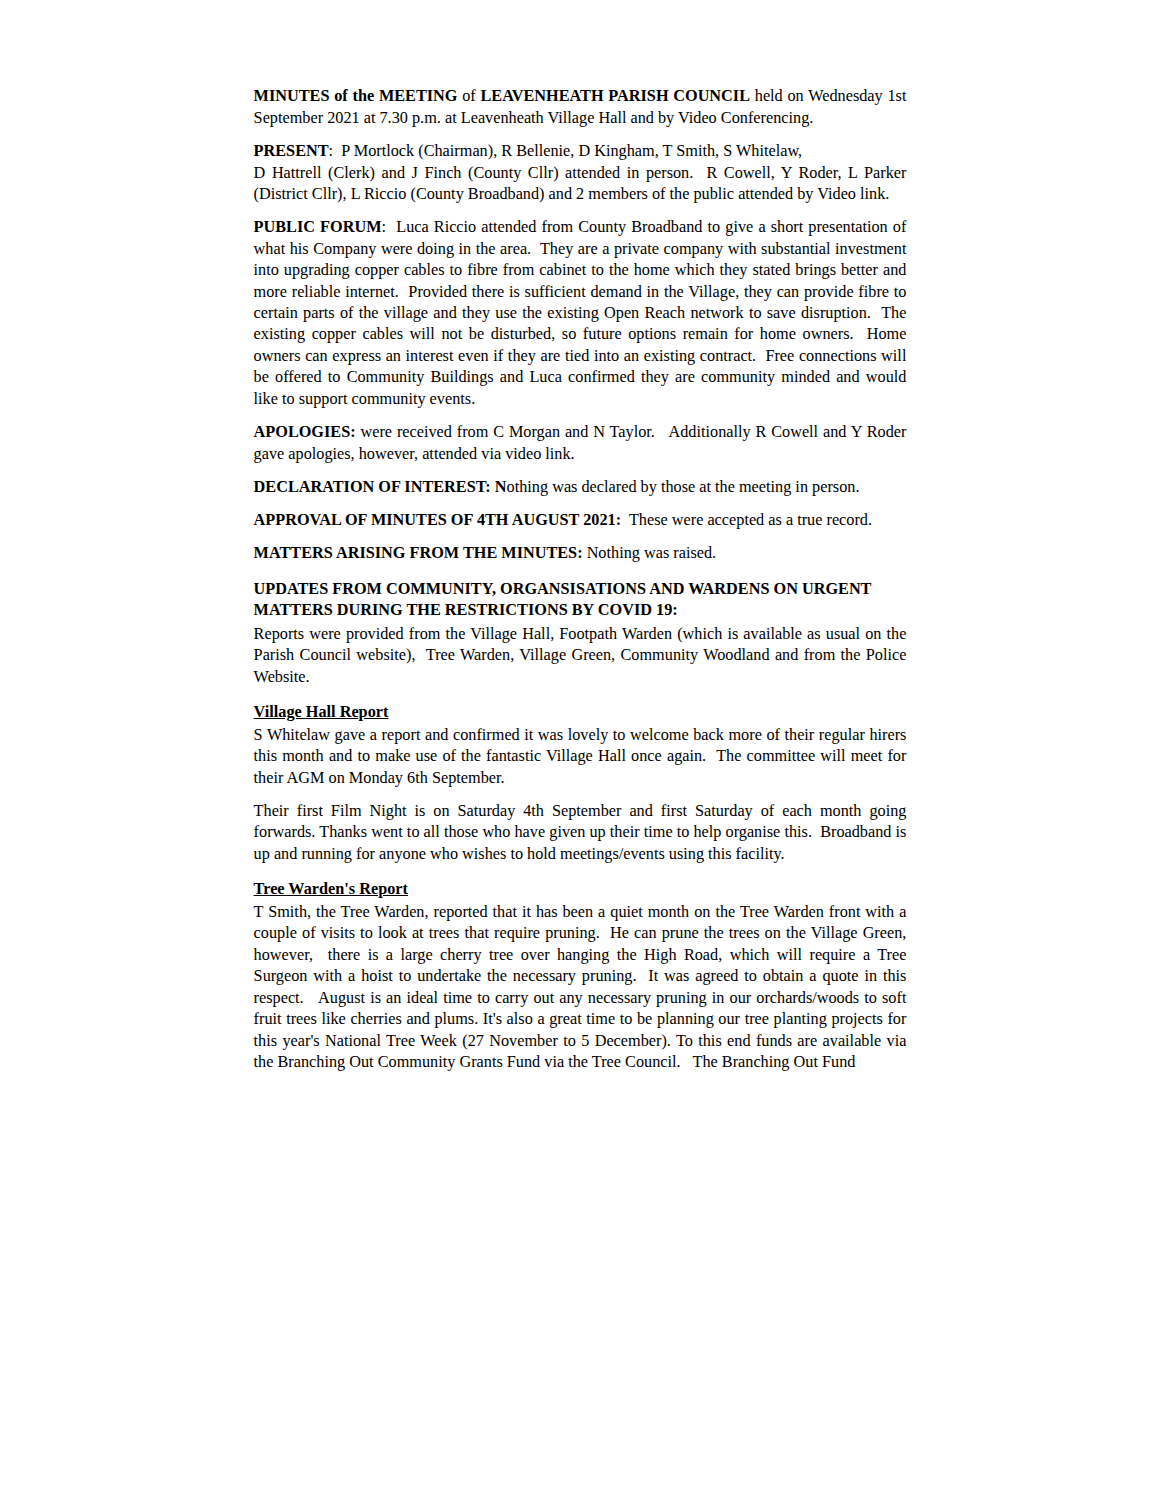MINUTES of the MEETING of LEAVENHEATH PARISH COUNCIL held on Wednesday 1st September 2021 at 7.30 p.m. at Leavenheath Village Hall and by Video Conferencing.
PRESENT: P Mortlock (Chairman), R Bellenie, D Kingham, T Smith, S Whitelaw,
D Hattrell (Clerk) and J Finch (County Cllr) attended in person. R Cowell, Y Roder, L Parker (District Cllr), L Riccio (County Broadband) and 2 members of the public attended by Video link.
PUBLIC FORUM: Luca Riccio attended from County Broadband to give a short presentation of what his Company were doing in the area. They are a private company with substantial investment into upgrading copper cables to fibre from cabinet to the home which they stated brings better and more reliable internet. Provided there is sufficient demand in the Village, they can provide fibre to certain parts of the village and they use the existing Open Reach network to save disruption. The existing copper cables will not be disturbed, so future options remain for home owners. Home owners can express an interest even if they are tied into an existing contract. Free connections will be offered to Community Buildings and Luca confirmed they are community minded and would like to support community events.
APOLOGIES: were received from C Morgan and N Taylor. Additionally R Cowell and Y Roder gave apologies, however, attended via video link.
DECLARATION OF INTEREST: Nothing was declared by those at the meeting in person.
APPROVAL OF MINUTES OF 4TH AUGUST 2021: These were accepted as a true record.
MATTERS ARISING FROM THE MINUTES: Nothing was raised.
Updates from Community, Organsisations and Wardens on Urgent Matters During the Restrictions by Covid 19:
Reports were provided from the Village Hall, Footpath Warden (which is available as usual on the Parish Council website), Tree Warden, Village Green, Community Woodland and from the Police Website.
Village Hall Report
S Whitelaw gave a report and confirmed it was lovely to welcome back more of their regular hirers this month and to make use of the fantastic Village Hall once again. The committee will meet for their AGM on Monday 6th September.
Their first Film Night is on Saturday 4th September and first Saturday of each month going forwards. Thanks went to all those who have given up their time to help organise this. Broadband is up and running for anyone who wishes to hold meetings/events using this facility.
Tree Warden's Report
T Smith, the Tree Warden, reported that it has been a quiet month on the Tree Warden front with a couple of visits to look at trees that require pruning. He can prune the trees on the Village Green, however, there is a large cherry tree over hanging the High Road, which will require a Tree Surgeon with a hoist to undertake the necessary pruning. It was agreed to obtain a quote in this respect. August is an ideal time to carry out any necessary pruning in our orchards/woods to soft fruit trees like cherries and plums. It's also a great time to be planning our tree planting projects for this year's National Tree Week (27 November to 5 December). To this end funds are available via the Branching Out Community Grants Fund via the Tree Council. The Branching Out Fund